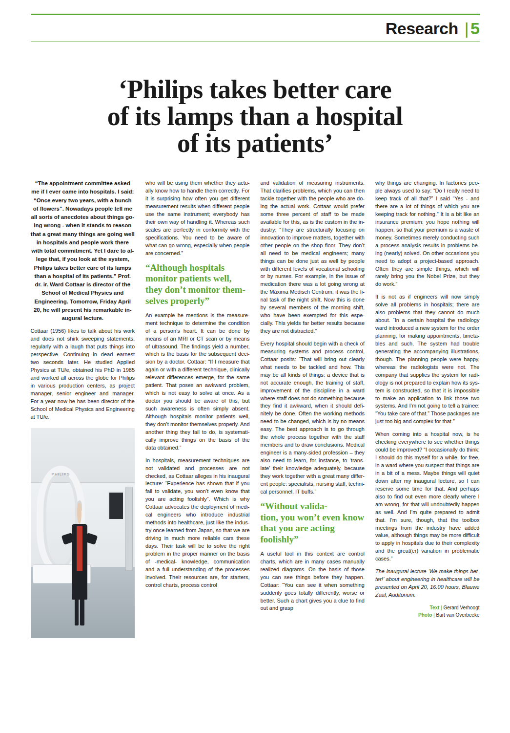Research |5
‘Philips takes better care
of its lamps than a hospital
of its patients’
“The appointment committee asked me if I ever came into hospitals. I said: “Once every two years, with a bunch of flowers”. Nowadays people tell me all sorts of anecdotes about things going wrong - when it stands to reason that a great many things are going well in hospitals and people work there with total commitment. Yet I dare to allege that, if you look at the system, Philips takes better care of its lamps than a hospital of its patients.” Prof. dr. ir. Ward Cottaar is director of the School of Medical Physics and Engineering. Tomorrow, Friday April 20, he will present his remarkable inaugural lecture.
Cottaar (1956) likes to talk about his work and does not shirk sweeping statements, regularly with a laugh that puts things into perspective. Continuing in dead earnest two seconds later. He studied Applied Physics at TU/e, obtained his PhD in 1985 and worked all across the globe for Philips in various production centers, as project manager, senior engineer and manager. For a year now he has been director of the School of Medical Physics and Engineering at TU/e.
who will be using them whether they actually know how to handle them correctly. For it is surprising how often you get different measurement results when different people use the same instrument; everybody has their own way of handling it. Whereas such scales are perfectly in conformity with the specifications. You need to be aware of what can go wrong, especially when people are concerned.”
“Although hospitals monitor patients well, they don’t monitor them-
selves properly”
An example he mentions is the measurement technique to determine the condition of a person’s heart. It can be done by means of an MRI or CT scan or by means of ultrasound. The findings yield a number, which is the basis for the subsequent decision by a doctor. Cottaar: “If I measure that again or with a different technique, clinically relevant differences emerge, for the same patient. That poses an awkward problem, which is not easy to solve at once. As a doctor you should be aware of this, but such awareness is often simply absent. Although hospitals monitor patients well, they don’t monitor themselves properly. And another thing they fail to do, is systematically improve things on the basis of the data obtained.”
In hospitals, measurement techniques are not validated and processes are not checked, as Cottaar alleges in his inaugural lecture: “Experience has shown that if you fail to validate, you won’t even know that you are acting foolishly”. Which is why Cottaar advocates the deployment of medical engineers who introduce industrial methods into healthcare, just like the industry once learned from Japan, so that we are driving in much more reliable cars these days. Their task will be to solve the right problem in the proper manner on the basis of -medical- knowledge, communication and a full understanding of the processes involved. Their resources are, for starters, control charts, process control
and validation of measuring instruments. That clarifies problems, which you can then tackle together with the people who are doing the actual work. Cottaar would prefer some three percent of staff to be made available for this, as is the custom in the industry: “They are structurally focusing on innovation to improve matters, together with other people on the shop floor. They don’t all need to be medical engineers; many things can be done just as well by people with different levels of vocational schooling or by nurses. For example, in the issue of medication there was a lot going wrong at the Máxima Medisch Centrum; it was the final task of the night shift. Now this is done by several members of the morning shift, who have been exempted for this especially. This yields far better results because they are not distracted.”
Every hospital should begin with a check of measuring systems and process control, Cottaar posits: “That will bring out clearly what needs to be tackled and how. This may be all kinds of things: a device that is not accurate enough, the training of staff, improvement of the discipline in a ward where staff does not do something because they find it awkward, when it should definitely be done. Often the working methods need to be changed, which is by no means easy. The best approach is to go through the whole process together with the staff members and to draw conclusions. Medical engineer is a many-sided profession – they also need to learn, for instance, to ‘translate’ their knowledge adequately, because they work together with a great many different people: specialists, nursing staff, technical personnel, IT buffs.”
“Without valida-
tion, you won’t even know that you are acting foolishly”
A useful tool in this context are control charts, which are in many cases manually realized diagrams. On the basis of those you can see things before they happen. Cottaar: “You can see it when something suddenly goes totally differently, worse or better. Such a chart gives you a clue to find out and grasp
why things are changing. In factories people always used to say: “Do I really need to keep track of all that?” I said “Yes - and there are a lot of things of which you are keeping track for nothing.” It is a bit like an insurance premium: you hope nothing will happen, so that your premium is a waste of money. Sometimes merely conducting such a process analysis results in problems being (nearly) solved. On other occasions you need to adopt a project-based approach. Often they are simple things, which will rarely bring you the Nobel Prize, but they do work.”
It is not as if engineers will now simply solve all problems in hospitals; there are also problems that they cannot do much about. “In a certain hospital the radiology ward introduced a new system for the order planning, for making appointments, timetables and such. The system had trouble generating the accompanying illustrations, though. The planning people were happy, whereas the radiologists were not. The company that supplies the system for radiology is not prepared to explain how its system is constructed, so that it is impossible to make an application to link those two systems. And I’m not going to tell a trainee: “You take care of that.” Those packages are just too big and complex for that.”
When coming into a hospital now, is he checking everywhere to see whether things could be improved? “I occasionally do think: I should do this myself for a while, for free, in a ward where you suspect that things are in a bit of a mess. Maybe things will quiet down after my inaugural lecture, so I can reserve some time for that. And perhaps also to find out even more clearly where I am wrong, for that will undoubtedly happen as well. And I’m quite prepared to admit that. I’m sure, though, that the toolbox meetings from the industry have added value, although things may be more difficult to apply in hospitals due to their complexity and the great(er) variation in problematic cases.”
The inaugural lecture ‘We make things better!’ about engineering in healthcare will be presented on April 20, 16.00 hours, Blauwe Zaal, Auditorium.
Text | Gerard Verhoogt
Photo | Bart van Overbeeke